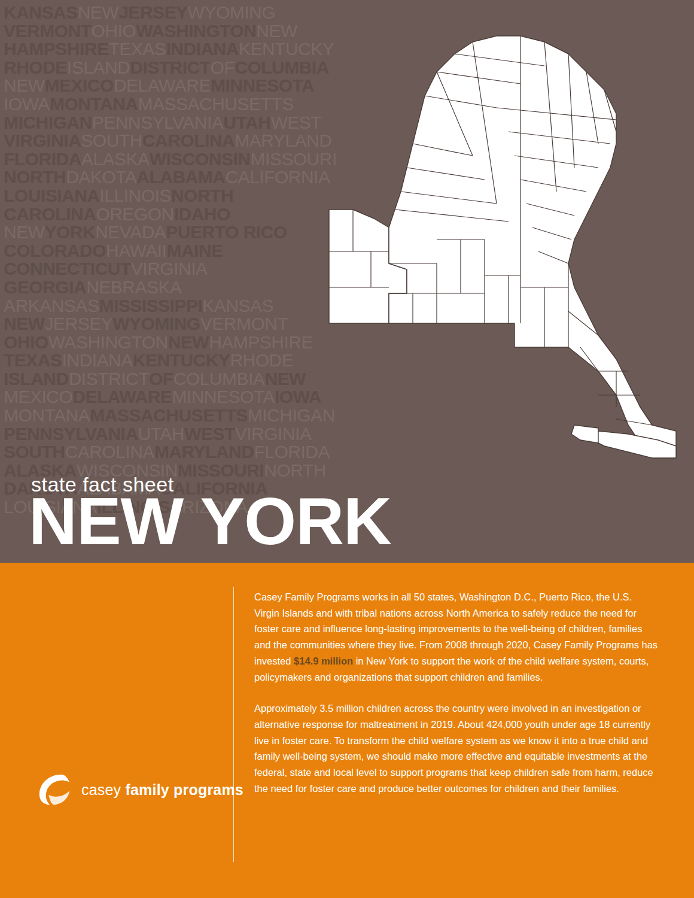KANSAS NEW JERSEY WYOMING
VERMONT OHIO WASHINGTON NEW
HAMPSHIRE TEXAS INDIANA KENTUCKY
RHODE ISLAND DISTRICT OF COLUMBIA
NEW MEXICO DELAWARE MINNESOTA
IOWA MONTANA MASSACHUSETTS
MICHIGAN PENNSYLVANIA UTAH WEST
VIRGINIA SOUTH CAROLINA MARYLAND
FLORIDA ALASKA WISCONSIN MISSOURI
NORTH DAKOTA ALABAMA CALIFORNIA
LOUISIANA ILLINOIS NORTH
CAROLINA OREGON IDAHO
NEW YORK NEVADA PUERTO RICO
COLORADO HAWAII MAINE
CONNECTICUT VIRGINIA
GEORGIA NEBRASKA
ARKANSAS MISSISSIPPI KANSAS
NEW JERSEY WYOMING VERMONT
OHIO WASHINGTON NEW HAMPSHIRE
TEXAS INDIANA KENTUCKY RHODE
ISLAND DISTRICT OF COLUMBIA NEW
MEXICO DELAWARE MINNESOTA IOWA
MONTANA MASSACHUSETTS MICHIGAN
PENNSYLVANIA UTAH WEST VIRGINIA
SOUTH CAROLINA MARYLAND FLORIDA
ALASKA WISCONSIN MISSOURI NORTH
DAKOTA ALABAMA CALIFORNIA
LOUISIANA ILLINOIS ARIZONA
state fact sheet
NEW YORK
casey family programs
Casey Family Programs works in all 50 states, Washington D.C., Puerto Rico, the U.S. Virgin Islands and with tribal nations across North America to safely reduce the need for foster care and influence long-lasting improvements to the well-being of children, families and the communities where they live. From 2008 through 2020, Casey Family Programs has invested $14.9 million in New York to support the work of the child welfare system, courts, policymakers and organizations that support children and families.
Approximately 3.5 million children across the country were involved in an investigation or alternative response for maltreatment in 2019. About 424,000 youth under age 18 currently live in foster care. To transform the child welfare system as we know it into a true child and family well-being system, we should make more effective and equitable investments at the federal, state and local level to support programs that keep children safe from harm, reduce the need for foster care and produce better outcomes for children and their families.